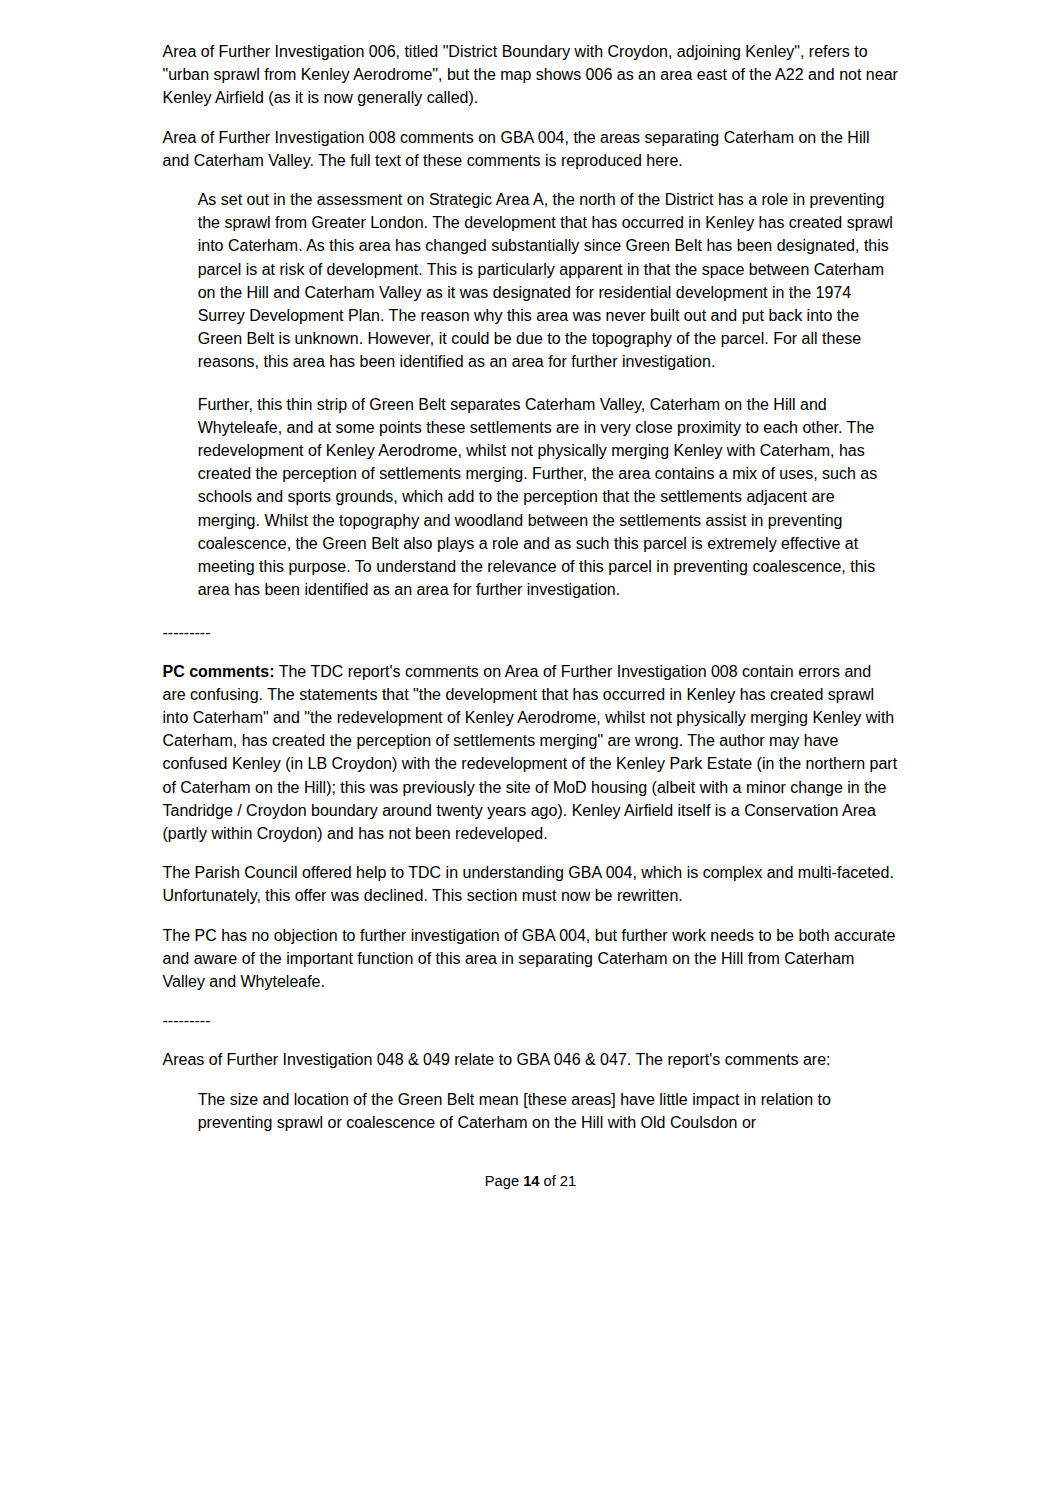Area of Further Investigation 006, titled "District Boundary with Croydon, adjoining Kenley", refers to "urban sprawl from Kenley Aerodrome", but the map shows 006 as an area east of the A22 and not near Kenley Airfield (as it is now generally called).
Area of Further Investigation 008 comments on GBA 004, the areas separating Caterham on the Hill and Caterham Valley. The full text of these comments is reproduced here.
As set out in the assessment on Strategic Area A, the north of the District has a role in preventing the sprawl from Greater London. The development that has occurred in Kenley has created sprawl into Caterham. As this area has changed substantially since Green Belt has been designated, this parcel is at risk of development. This is particularly apparent in that the space between Caterham on the Hill and Caterham Valley as it was designated for residential development in the 1974 Surrey Development Plan. The reason why this area was never built out and put back into the Green Belt is unknown. However, it could be due to the topography of the parcel. For all these reasons, this area has been identified as an area for further investigation.
Further, this thin strip of Green Belt separates Caterham Valley, Caterham on the Hill and Whyteleafe, and at some points these settlements are in very close proximity to each other. The redevelopment of Kenley Aerodrome, whilst not physically merging Kenley with Caterham, has created the perception of settlements merging. Further, the area contains a mix of uses, such as schools and sports grounds, which add to the perception that the settlements adjacent are merging. Whilst the topography and woodland between the settlements assist in preventing coalescence, the Green Belt also plays a role and as such this parcel is extremely effective at meeting this purpose. To understand the relevance of this parcel in preventing coalescence, this area has been identified as an area for further investigation.
---------
PC comments: The TDC report's comments on Area of Further Investigation 008 contain errors and are confusing. The statements that "the development that has occurred in Kenley has created sprawl into Caterham" and "the redevelopment of Kenley Aerodrome, whilst not physically merging Kenley with Caterham, has created the perception of settlements merging" are wrong. The author may have confused Kenley (in LB Croydon) with the redevelopment of the Kenley Park Estate (in the northern part of Caterham on the Hill); this was previously the site of MoD housing (albeit with a minor change in the Tandridge / Croydon boundary around twenty years ago). Kenley Airfield itself is a Conservation Area (partly within Croydon) and has not been redeveloped.
The Parish Council offered help to TDC in understanding GBA 004, which is complex and multi-faceted. Unfortunately, this offer was declined. This section must now be rewritten.
The PC has no objection to further investigation of GBA 004, but further work needs to be both accurate and aware of the important function of this area in separating Caterham on the Hill from Caterham Valley and Whyteleafe.
---------
Areas of Further Investigation 048 & 049 relate to GBA 046 & 047. The report's comments are:
The size and location of the Green Belt mean [these areas] have little impact in relation to preventing sprawl or coalescence of Caterham on the Hill with Old Coulsdon or
Page 14 of 21